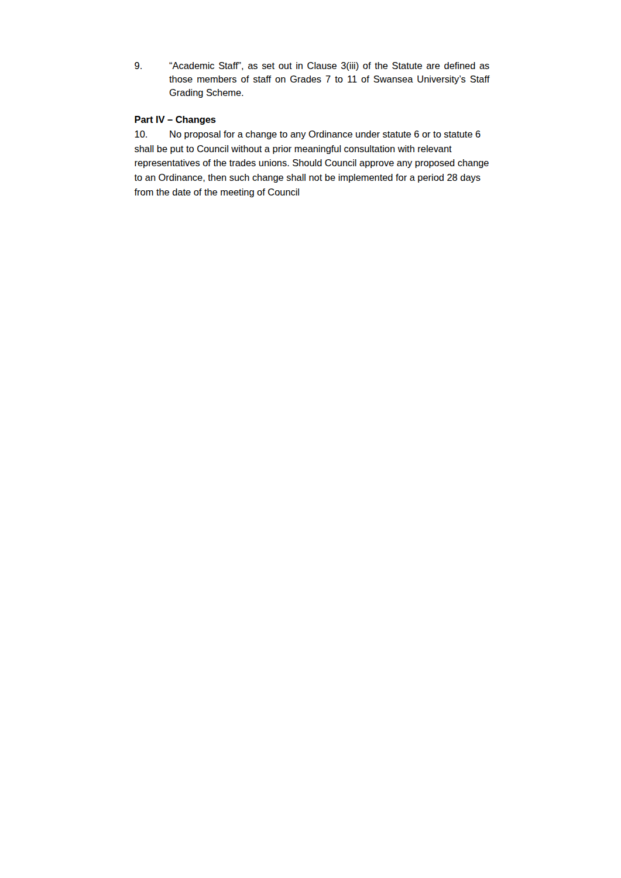9.
“Academic Staff”, as set out in Clause 3(iii) of the Statute are defined as those members of staff on Grades 7 to 11 of Swansea University’s Staff Grading Scheme.
Part IV – Changes
10. No proposal for a change to any Ordinance under statute 6 or to statute 6 shall be put to Council without a prior meaningful consultation with relevant representatives of the trades unions. Should Council approve any proposed change to an Ordinance, then such change shall not be implemented for a period 28 days from the date of the meeting of Council